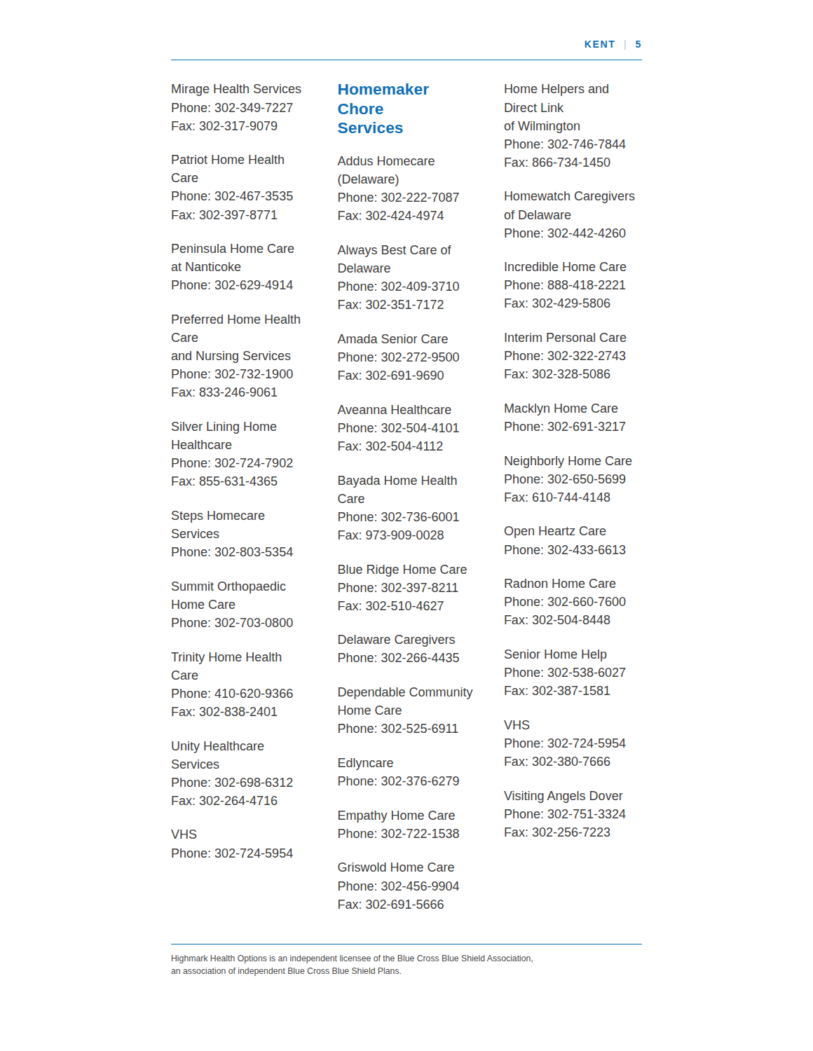KENT | 5
Mirage Health Services
Phone: 302-349-7227
Fax: 302-317-9079
Patriot Home Health Care
Phone: 302-467-3535
Fax: 302-397-8771
Peninsula Home Care
at Nanticoke
Phone: 302-629-4914
Preferred Home Health Care
and Nursing Services
Phone: 302-732-1900
Fax: 833-246-9061
Silver Lining Home Healthcare
Phone: 302-724-7902
Fax: 855-631-4365
Steps Homecare Services
Phone: 302-803-5354
Summit Orthopaedic
Home Care
Phone: 302-703-0800
Trinity Home Health Care
Phone: 410-620-9366
Fax: 302-838-2401
Unity Healthcare Services
Phone: 302-698-6312
Fax: 302-264-4716
VHS
Phone: 302-724-5954
Homemaker Chore
Services
Addus Homecare (Delaware)
Phone: 302-222-7087
Fax: 302-424-4974
Always Best Care of Delaware
Phone: 302-409-3710
Fax: 302-351-7172
Amada Senior Care
Phone: 302-272-9500
Fax: 302-691-9690
Aveanna Healthcare
Phone: 302-504-4101
Fax: 302-504-4112
Bayada Home Health Care
Phone: 302-736-6001
Fax: 973-909-0028
Blue Ridge Home Care
Phone: 302-397-8211
Fax: 302-510-4627
Delaware Caregivers
Phone: 302-266-4435
Dependable Community
Home Care
Phone: 302-525-6911
Edlyncare
Phone: 302-376-6279
Empathy Home Care
Phone: 302-722-1538
Griswold Home Care
Phone: 302-456-9904
Fax: 302-691-5666
Home Helpers and Direct Link
of Wilmington
Phone: 302-746-7844
Fax: 866-734-1450
Homewatch Caregivers
of Delaware
Phone: 302-442-4260
Incredible Home Care
Phone: 888-418-2221
Fax: 302-429-5806
Interim Personal Care
Phone: 302-322-2743
Fax: 302-328-5086
Macklyn Home Care
Phone: 302-691-3217
Neighborly Home Care
Phone: 302-650-5699
Fax: 610-744-4148
Open Heartz Care
Phone: 302-433-6613
Radnon Home Care
Phone: 302-660-7600
Fax: 302-504-8448
Senior Home Help
Phone: 302-538-6027
Fax: 302-387-1581
VHS
Phone: 302-724-5954
Fax: 302-380-7666
Visiting Angels Dover
Phone: 302-751-3324
Fax: 302-256-7223
Highmark Health Options is an independent licensee of the Blue Cross Blue Shield Association,
an association of independent Blue Cross Blue Shield Plans.